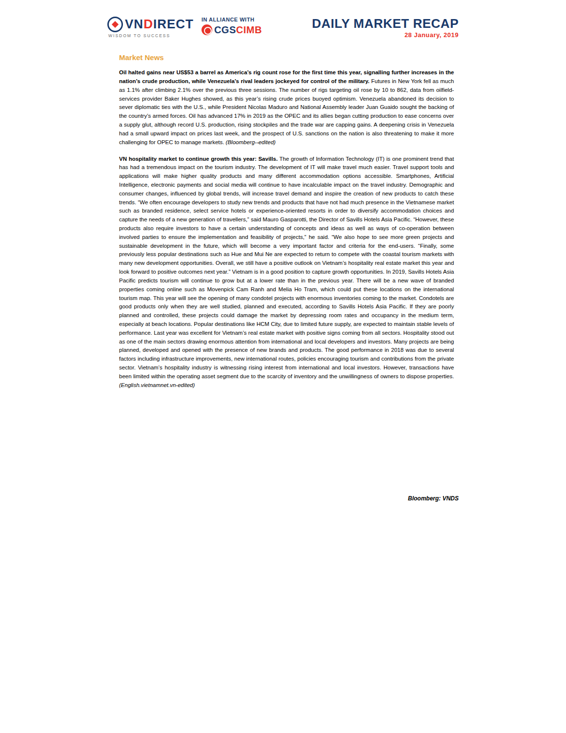VNDIRECT
WISDOM TO SUCCESS
IN ALLIANCE WITH
CGSCIMB
DAILY MARKET RECAP
28 January, 2019
Market News
Oil halted gains near US$53 a barrel as America’s rig count rose for the first time this year, signalling further increases in the nation’s crude production, while Venezuela’s rival leaders jockeyed for control of the military. Futures in New York fell as much as 1.1% after climbing 2.1% over the previous three sessions. The number of rigs targeting oil rose by 10 to 862, data from oilfield-services provider Baker Hughes showed, as this year’s rising crude prices buoyed optimism. Venezuela abandoned its decision to sever diplomatic ties with the U.S., while President Nicolas Maduro and National Assembly leader Juan Guaido sought the backing of the country’s armed forces. Oil has advanced 17% in 2019 as the OPEC and its allies began cutting production to ease concerns over a supply glut, although record U.S. production, rising stockpiles and the trade war are capping gains. A deepening crisis in Venezuela had a small upward impact on prices last week, and the prospect of U.S. sanctions on the nation is also threatening to make it more challenging for OPEC to manage markets. (Bloomberg--edited)
VN hospitality market to continue growth this year: Savills. The growth of Information Technology (IT) is one prominent trend that has had a tremendous impact on the tourism industry. The development of IT will make travel much easier. Travel support tools and applications will make higher quality products and many different accommodation options accessible. Smartphones, Artificial Intelligence, electronic payments and social media will continue to have incalculable impact on the travel industry. Demographic and consumer changes, influenced by global trends, will increase travel demand and inspire the creation of new products to catch these trends. “We often encourage developers to study new trends and products that have not had much presence in the Vietnamese market such as branded residence, select service hotels or experience-oriented resorts in order to diversify accommodation choices and capture the needs of a new generation of travellers,” said Mauro Gasparotti, the Director of Savills Hotels Asia Pacific. “However, these products also require investors to have a certain understanding of concepts and ideas as well as ways of co-operation between involved parties to ensure the implementation and feasibility of projects,” he said. “We also hope to see more green projects and sustainable development in the future, which will become a very important factor and criteria for the end-users. “Finally, some previously less popular destinations such as Hue and Mui Ne are expected to return to compete with the coastal tourism markets with many new development opportunities. Overall, we still have a positive outlook on Vietnam’s hospitality real estate market this year and look forward to positive outcomes next year.” Vietnam is in a good position to capture growth opportunities. In 2019, Savills Hotels Asia Pacific predicts tourism will continue to grow but at a lower rate than in the previous year. There will be a new wave of branded properties coming online such as Movenpick Cam Ranh and Melia Ho Tram, which could put these locations on the international tourism map. This year will see the opening of many condotel projects with enormous inventories coming to the market. Condotels are good products only when they are well studied, planned and executed, according to Savills Hotels Asia Pacific. If they are poorly planned and controlled, these projects could damage the market by depressing room rates and occupancy in the medium term, especially at beach locations. Popular destinations like HCM City, due to limited future supply, are expected to maintain stable levels of performance. Last year was excellent for Vietnam’s real estate market with positive signs coming from all sectors. Hospitality stood out as one of the main sectors drawing enormous attention from international and local developers and investors. Many projects are being planned, developed and opened with the presence of new brands and products. The good performance in 2018 was due to several factors including infrastructure improvements, new international routes, policies encouraging tourism and contributions from the private sector. Vietnam’s hospitality industry is witnessing rising interest from international and local investors. However, transactions have been limited within the operating asset segment due to the scarcity of inventory and the unwillingness of owners to dispose properties. (English.vietnamnet.vn-edited)
Bloomberg: VNDS